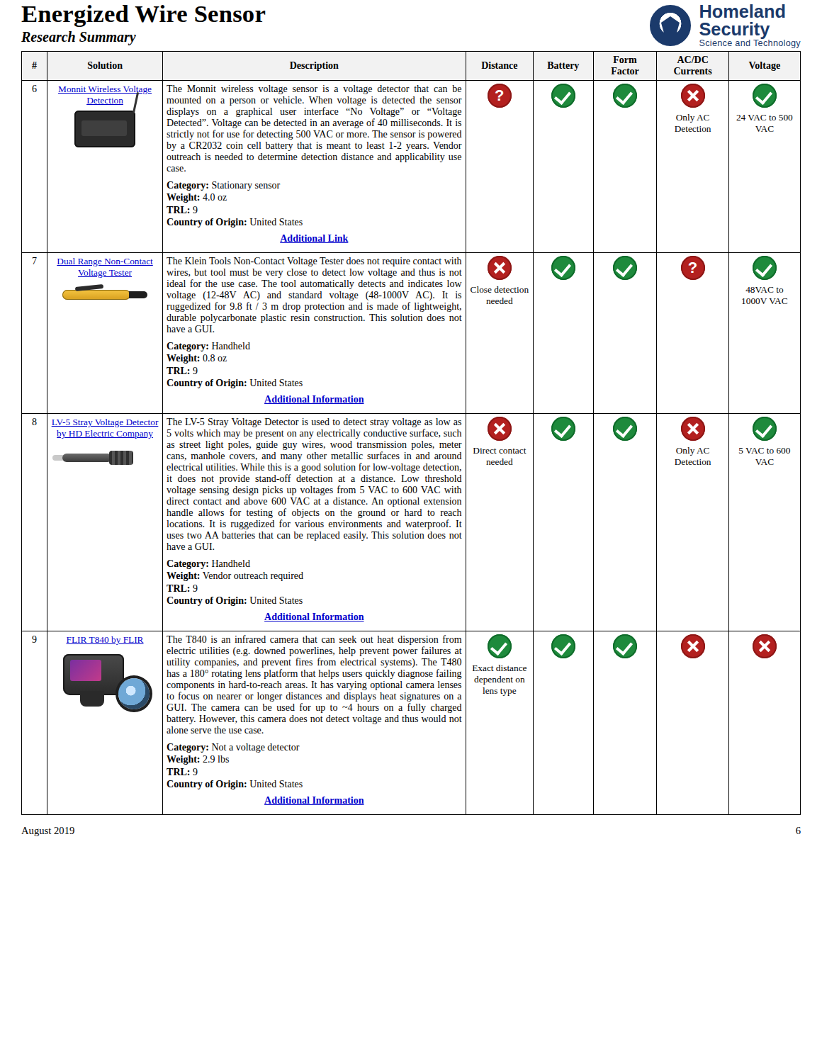Energized Wire Sensor
Research Summary
Homeland Security Science and Technology
| # | Solution | Description | Distance | Battery | Form Factor | AC/DC Currents | Voltage |
| --- | --- | --- | --- | --- | --- | --- | --- |
| 6 | Monnit Wireless Voltage Detection | The Monnit wireless voltage sensor is a voltage detector that can be mounted on a person or vehicle. When voltage is detected the sensor displays on a graphical user interface “No Voltage” or “Voltage Detected”. Voltage can be detected in an average of 40 milliseconds. It is strictly not for use for detecting 500 VAC or more. The sensor is powered by a CR2032 coin cell battery that is meant to least 1-2 years. Vendor outreach is needed to determine detection distance and applicability use case. Category: Stationary sensor Weight: 4.0 oz TRL: 9 Country of Origin: United States Additional Link | ? | | | Only AC Detection | 24 VAC to 500 VAC |
| 7 | Dual Range Non-Contact Voltage Tester | The Klein Tools Non-Contact Voltage Tester does not require contact with wires, but tool must be very close to detect low voltage and thus is not ideal for the use case. The tool automatically detects and indicates low voltage (12-48V AC) and standard voltage (48-1000V AC). It is ruggedized for 9.8 ft / 3 m drop protection and is made of lightweight, durable polycarbonate plastic resin construction. This solution does not have a GUI. Category: Handheld Weight: 0.8 oz TRL: 9 Country of Origin: United States Additional Information | Close detection needed | | | ? | 48VAC to 1000V VAC |
| 8 | LV-5 Stray Voltage Detector by HD Electric Company | The LV-5 Stray Voltage Detector is used to detect stray voltage as low as 5 volts which may be present on any electrically conductive surface, such as street light poles, guide guy wires, wood transmission poles, meter cans, manhole covers, and many other metallic surfaces in and around electrical utilities. While this is a good solution for low-voltage detection, it does not provide stand-off detection at a distance. Low threshold voltage sensing design picks up voltages from 5 VAC to 600 VAC with direct contact and above 600 VAC at a distance. An optional extension handle allows for testing of objects on the ground or hard to reach locations. It is ruggedized for various environments and waterproof. It uses two AA batteries that can be replaced easily. This solution does not have a GUI. Category: Handheld Weight: Vendor outreach required TRL: 9 Country of Origin: United States Additional Information | Direct contact needed | | | Only AC Detection | 5 VAC to 600 VAC |
| 9 | FLIR T840 by FLIR | The T840 is an infrared camera that can seek out heat dispersion from electric utilities (e.g. downed powerlines, help prevent power failures at utility companies, and prevent fires from electrical systems). The T480 has a 180° rotating lens platform that helps users quickly diagnose failing components in hard-to-reach areas. It has varying optional camera lenses to focus on nearer or longer distances and displays heat signatures on a GUI. The camera can be used for up to ~4 hours on a fully charged battery. However, this camera does not detect voltage and thus would not alone serve the use case. Category: Not a voltage detector Weight: 2.9 lbs TRL: 9 Country of Origin: United States Additional Information | Exact distance dependent on lens type | | | | |
August 2019 6